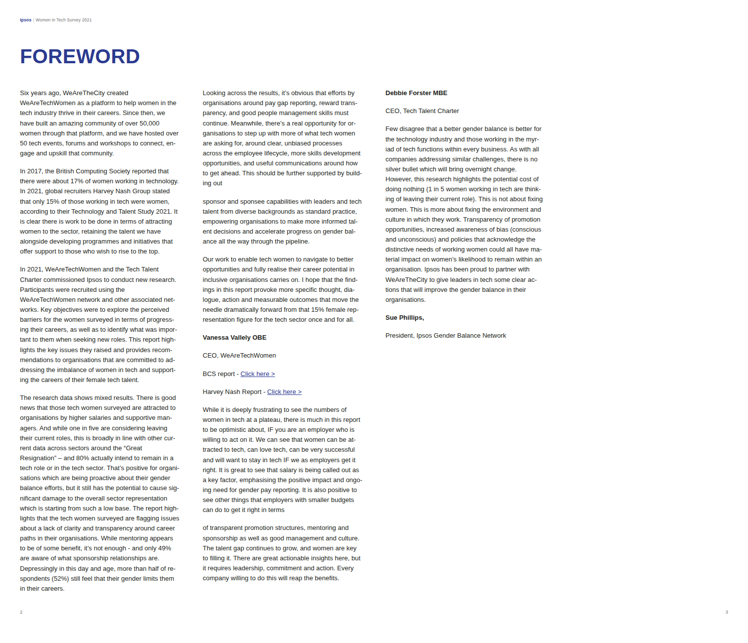Ipsos|Women in Tech Survey 2021
Foreword
Six years ago, WeAreTheCity created WeAreTechWomen as a platform to help women in the tech industry thrive in their careers. Since then, we have built an amazing community of over 50,000 women through that platform, and we have hosted over 50 tech events, forums and workshops to connect, engage and upskill that community.
In 2017, the British Computing Society reported that there were about 17% of women working in technology. In 2021, global recruiters Harvey Nash Group stated that only 15% of those working in tech were women, according to their Technology and Talent Study 2021. It is clear there is work to be done in terms of attracting women to the sector, retaining the talent we have alongside developing programmes and initiatives that offer support to those who wish to rise to the top.
In 2021, WeAreTechWomen and the Tech Talent Charter commissioned Ipsos to conduct new research. Participants were recruited using the WeAreTechWomen network and other associated networks. Key objectives were to explore the perceived barriers for the women surveyed in terms of progressing their careers, as well as to identify what was important to them when seeking new roles. This report highlights the key issues they raised and provides recommendations to organisations that are committed to addressing the imbalance of women in tech and supporting the careers of their female tech talent.
The research data shows mixed results. There is good news that those tech women surveyed are attracted to organisations by higher salaries and supportive managers. And while one in five are considering leaving their current roles, this is broadly in line with other current data across sectors around the “Great Resignation” – and 80% actually intend to remain in a tech role or in the tech sector. That’s positive for organisations which are being proactive about their gender balance efforts, but it still has the potential to cause significant damage to the overall sector representation which is starting from such a low base. The report highlights that the tech women surveyed are flagging issues about a lack of clarity and transparency around career paths in their organisations. While mentoring appears to be of some benefit, it’s not enough - and only 49% are aware of what sponsorship relationships are. Depressingly in this day and age, more than half of respondents (52%) still feel that their gender limits them in their careers.
Looking across the results, it’s obvious that efforts by organisations around pay gap reporting, reward transparency, and good people management skills must continue. Meanwhile, there’s a real opportunity for organisations to step up with more of what tech women are asking for, around clear, unbiased processes across the employee lifecycle, more skills development opportunities, and useful communications around how to get ahead. This should be further supported by building out
sponsor and sponsee capabilities with leaders and tech talent from diverse backgrounds as standard practice, empowering organisations to make more informed talent decisions and accelerate progress on gender balance all the way through the pipeline.
Our work to enable tech women to navigate to better opportunities and fully realise their career potential in inclusive organisations carries on. I hope that the findings in this report provoke more specific thought, dialogue, action and measurable outcomes that move the needle dramatically forward from that 15% female representation figure for the tech sector once and for all.
Vanessa Vallely OBE
CEO, WeAreTechWomen
BCS report - Click here >
Harvey Nash Report - Click here >
While it is deeply frustrating to see the numbers of women in tech at a plateau, there is much in this report to be optimistic about, IF you are an employer who is willing to act on it. We can see that women can be attracted to tech, can love tech, can be very successful and will want to stay in tech IF we as employers get it right. It is great to see that salary is being called out as a key factor, emphasising the positive impact and ongoing need for gender pay reporting. It is also positive to see other things that employers with smaller budgets can do to get it right in terms
of transparent promotion structures, mentoring and sponsorship as well as good management and culture. The talent gap continues to grow, and women are key to filling it. There are great actionable insights here, but it requires leadership, commitment and action. Every company willing to do this will reap the benefits.
Debbie Forster MBE
CEO, Tech Talent Charter
Few disagree that a better gender balance is better for the technology industry and those working in the myriad of tech functions within every business. As with all companies addressing similar challenges, there is no silver bullet which will bring overnight change. However, this research highlights the potential cost of doing nothing (1 in 5 women working in tech are thinking of leaving their current role). This is not about fixing women. This is more about fixing the environment and culture in which they work. Transparency of promotion opportunities, increased awareness of bias (conscious and unconscious) and policies that acknowledge the distinctive needs of working women could all have material impact on women’s likelihood to remain within an organisation. Ipsos has been proud to partner with WeAreTheCity to give leaders in tech some clear actions that will improve the gender balance in their organisations.
Sue Phillips,
President, Ipsos Gender Balance Network
2 3